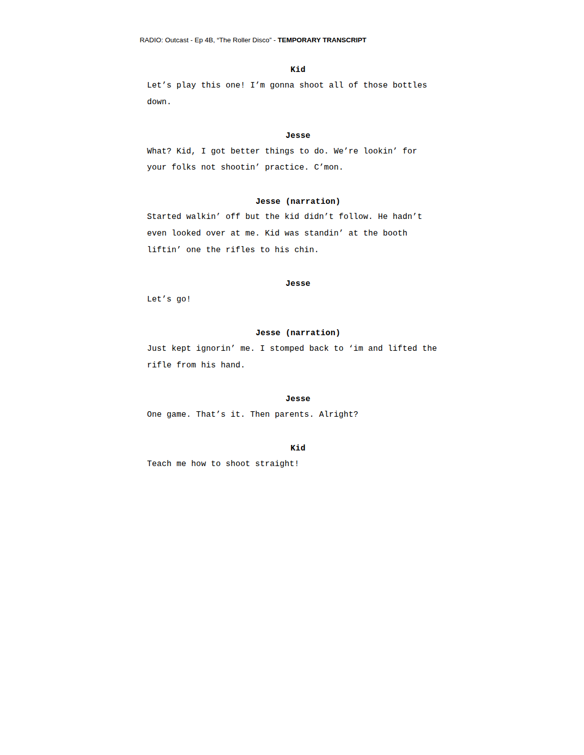RADIO: Outcast - Ep 4B, “The Roller Disco” - TEMPORARY TRANSCRIPT
Kid
Let’s play this one! I’m gonna shoot all of those bottles down.
Jesse
What? Kid, I got better things to do. We’re lookin’ for your folks not shootin’ practice. C’mon.
Jesse (narration)
Started walkin’ off but the kid didn’t follow. He hadn’t even looked over at me. Kid was standin’ at the booth liftin’ one the rifles to his chin.
Jesse
Let’s go!
Jesse (narration)
Just kept ignorin’ me. I stomped back to ‘im and lifted the rifle from his hand.
Jesse
One game. That’s it. Then parents. Alright?
Kid
Teach me how to shoot straight!